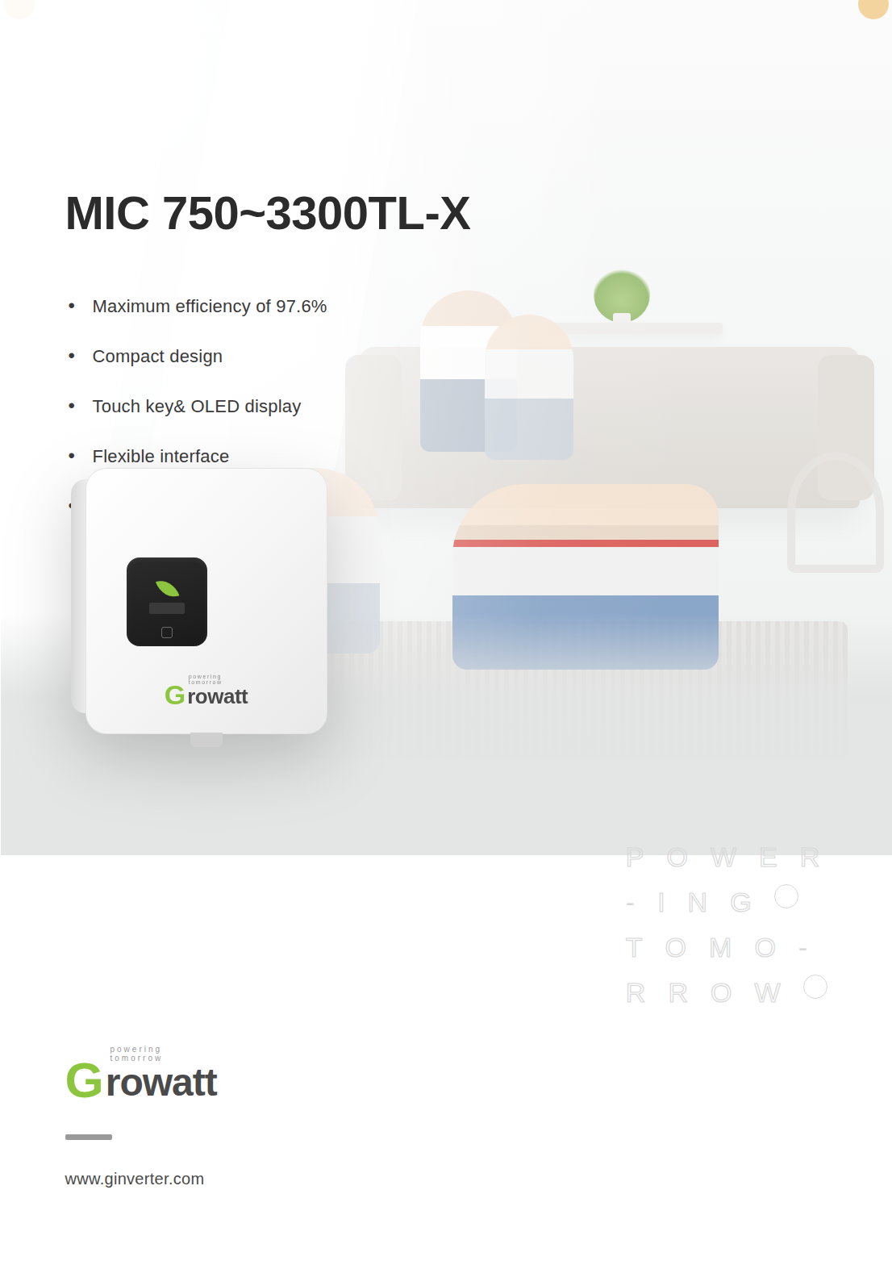MIC 750~3300TL-X
Maximum efficiency of 97.6%
Compact design
Touch key& OLED display
Flexible interface
AFCI optional
powering tomorrow Growatt
POWER
-ING
TOMO-
RROW
powering tomorrow Growatt
www.ginverter.com